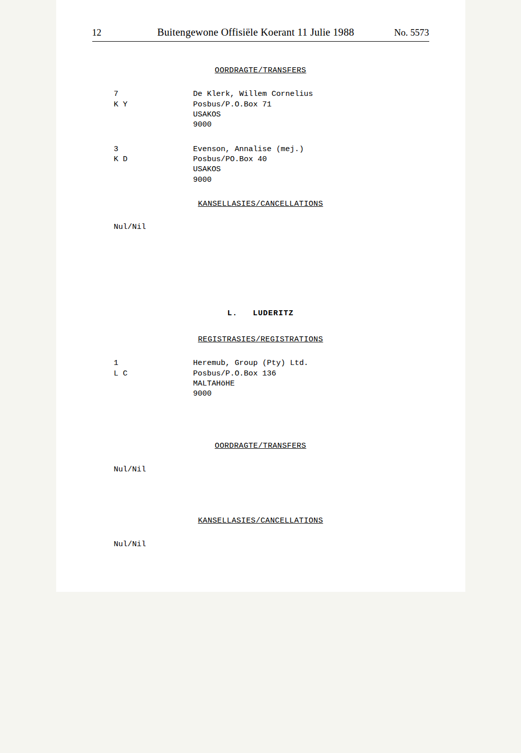12
Buitengewone Offisiële Koerant 11 Julie 1988
No. 5573
OORDRAGTE/TRANSFERS
7 K Y
De Klerk, Willem Cornelius Posbus/P.O.Box 71 USAKOS 9000
3 K D
Evenson, Annalise (mej.) Posbus/PO.Box 40 USAKOS 9000
KANSELLASIES/CANCELLATIONS
Nul/Nil
L. LUDERITZ
REGISTRASIES/REGISTRATIONS
1 L C
Heremub, Group (Pty) Ltd. Posbus/P.O.Box 136 MALTAHöHE 9000
OORDRAGTE/TRANSFERS
Nul/Nil
KANSELLASIES/CANCELLATIONS
Nul/Nil